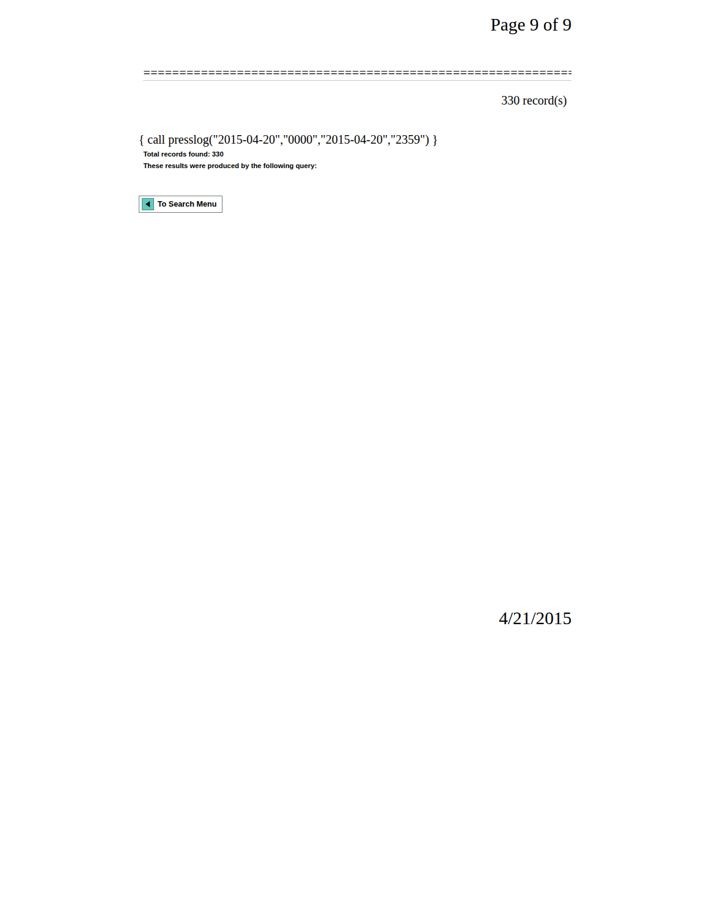Page 9 of 9
========================================================================
330 record(s)
{ call presslog("2015-04-20","0000","2015-04-20","2359") }
Total records found: 330
These results were produced by the following query:
To Search Menu
4/21/2015